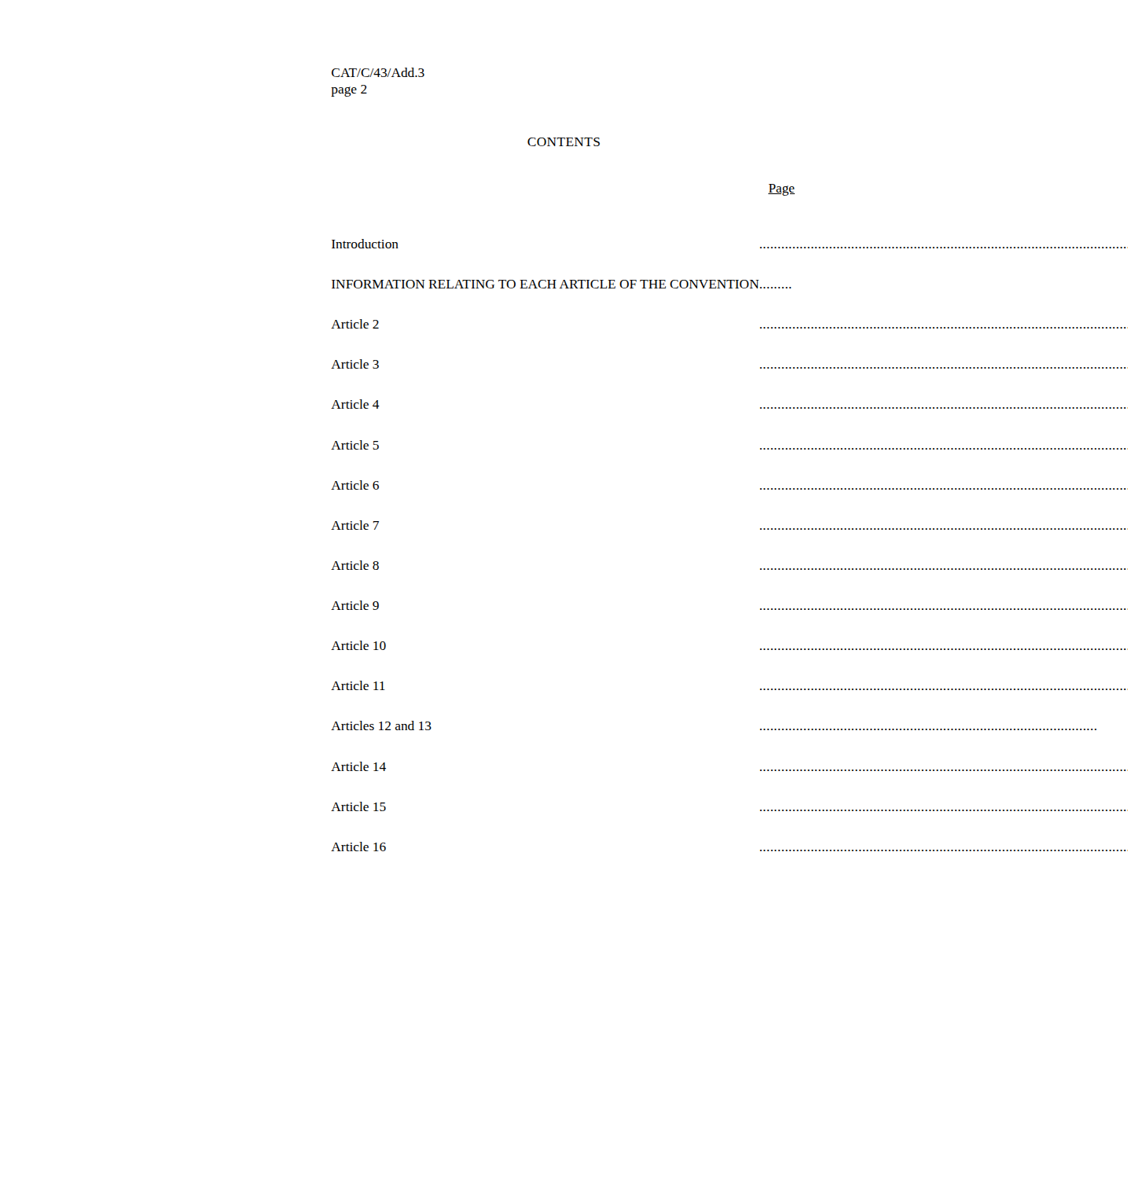CAT/C/43/Add.3
page 2
CONTENTS
Page
| Introduction | .............................................................................................................. | 3 |
| INFORMATION RELATING TO EACH ARTICLE OF THE CONVENTION | ......... | 4 |
| Article 2 | ........................................................................................................... | 4 |
| Article 3 | ........................................................................................................... | 5 |
| Article 4 | ........................................................................................................... | 7 |
| Article 5 | ........................................................................................................... | 7 |
| Article 6 | ........................................................................................................... | 8 |
| Article 7 | ........................................................................................................... | 9 |
| Article 8 | ........................................................................................................... | 9 |
| Article 9 | ........................................................................................................... | 10 |
| Article 10 | ......................................................................................................... | 10 |
| Article 11 | ......................................................................................................... | 10 |
| Articles 12 and 13 | ............................................................................................ | 12 |
| Article 14 | ......................................................................................................... | 12 |
| Article 15 | ......................................................................................................... | 13 |
| Article 16 | ......................................................................................................... | 14 |